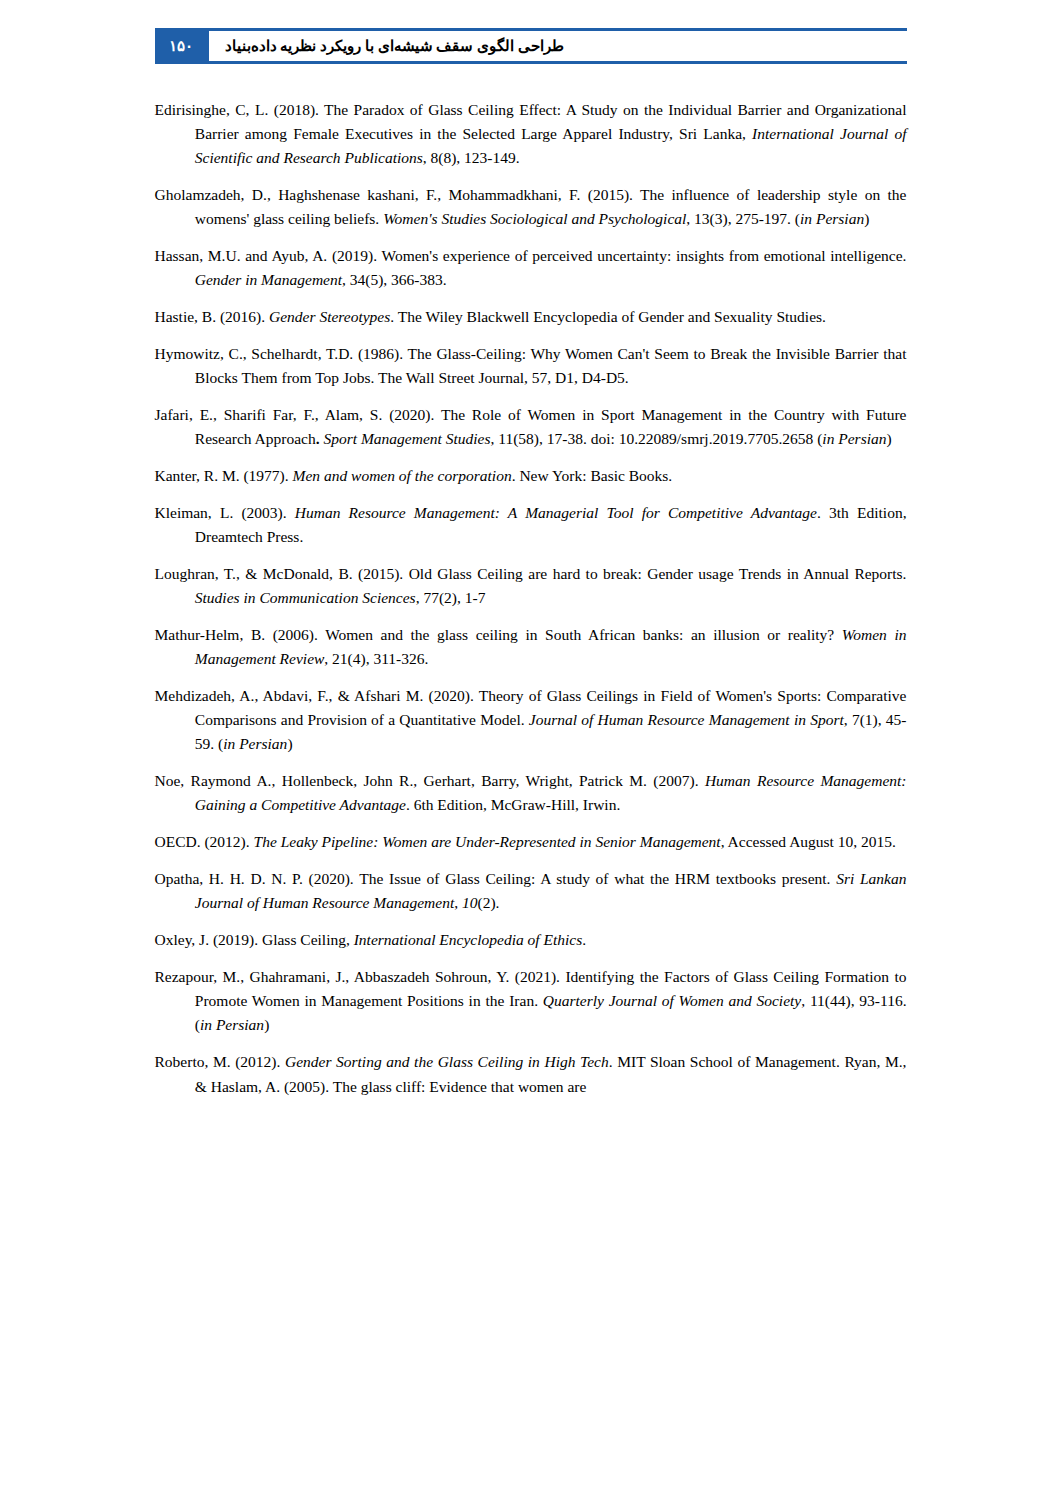۱۵۰
طراحی الگوی سقف شیشه‌ای با رویکرد نظریه داده‌بنیاد
Edirisinghe, C, L. (2018). The Paradox of Glass Ceiling Effect: A Study on the Individual Barrier and Organizational Barrier among Female Executives in the Selected Large Apparel Industry, Sri Lanka, International Journal of Scientific and Research Publications, 8(8), 123-149.
Gholamzadeh, D., Haghshenase kashani, F., Mohammadkhani, F. (2015). The influence of leadership style on the womens' glass ceiling beliefs. Women's Studies Sociological and Psychological, 13(3), 275-197. (in Persian)
Hassan, M.U. and Ayub, A. (2019). Women's experience of perceived uncertainty: insights from emotional intelligence. Gender in Management, 34(5), 366-383.
Hastie, B. (2016). Gender Stereotypes. The Wiley Blackwell Encyclopedia of Gender and Sexuality Studies.
Hymowitz, C., Schelhardt, T.D. (1986). The Glass-Ceiling: Why Women Can't Seem to Break the Invisible Barrier that Blocks Them from Top Jobs. The Wall Street Journal, 57, D1, D4-D5.
Jafari, E., Sharifi Far, F., Alam, S. (2020). The Role of Women in Sport Management in the Country with Future Research Approach. Sport Management Studies, 11(58), 17-38. doi: 10.22089/smrj.2019.7705.2658 (in Persian)
Kanter, R. M. (1977). Men and women of the corporation. New York: Basic Books.
Kleiman, L. (2003). Human Resource Management: A Managerial Tool for Competitive Advantage. 3th Edition, Dreamtech Press.
Loughran, T., & McDonald, B. (2015). Old Glass Ceiling are hard to break: Gender usage Trends in Annual Reports. Studies in Communication Sciences, 77(2), 1-7
Mathur-Helm, B. (2006). Women and the glass ceiling in South African banks: an illusion or reality? Women in Management Review, 21(4), 311-326.
Mehdizadeh, A., Abdavi, F., & Afshari M. (2020). Theory of Glass Ceilings in Field of Women's Sports: Comparative Comparisons and Provision of a Quantitative Model. Journal of Human Resource Management in Sport, 7(1), 45-59. (in Persian)
Noe, Raymond A., Hollenbeck, John R., Gerhart, Barry, Wright, Patrick M. (2007). Human Resource Management: Gaining a Competitive Advantage. 6th Edition, McGraw-Hill, Irwin.
OECD. (2012). The Leaky Pipeline: Women are Under-Represented in Senior Management, Accessed August 10, 2015.
Opatha, H. H. D. N. P. (2020). The Issue of Glass Ceiling: A study of what the HRM textbooks present. Sri Lankan Journal of Human Resource Management, 10(2).
Oxley, J. (2019). Glass Ceiling, International Encyclopedia of Ethics.
Rezapour, M., Ghahramani, J., Abbaszadeh Sohroun, Y. (2021). Identifying the Factors of Glass Ceiling Formation to Promote Women in Management Positions in the Iran. Quarterly Journal of Women and Society, 11(44), 93-116. (in Persian)
Roberto, M. (2012). Gender Sorting and the Glass Ceiling in High Tech. MIT Sloan School of Management. Ryan, M., & Haslam, A. (2005). The glass cliff: Evidence that women are